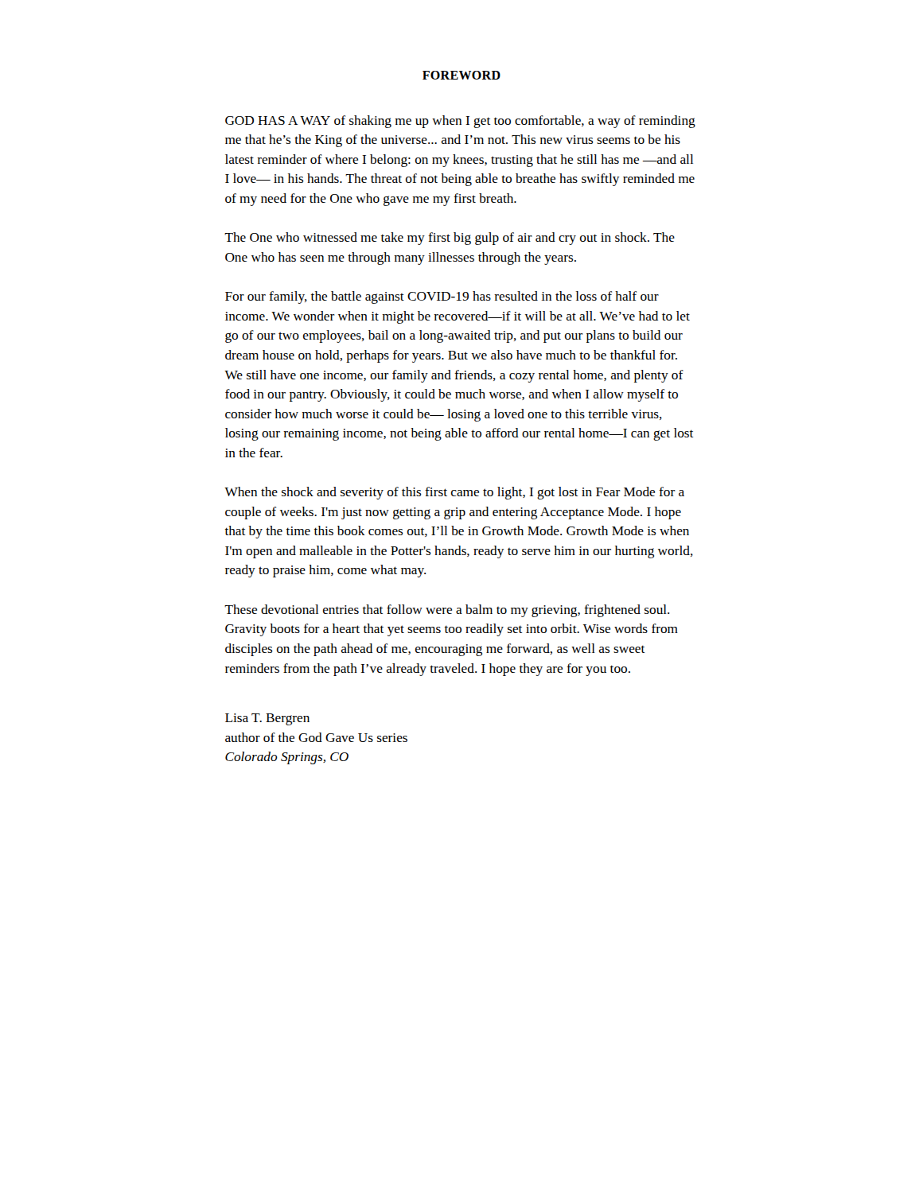FOREWORD
GOD HAS A WAY of shaking me up when I get too comfortable, a way of reminding me that he’s the King of the universe... and I’m not. This new virus seems to be his latest reminder of where I belong: on my knees, trusting that he still has me —and all I love— in his hands. The threat of not being able to breathe has swiftly reminded me of my need for the One who gave me my first breath.
The One who witnessed me take my first big gulp of air and cry out in shock. The One who has seen me through many illnesses through the years.
For our family, the battle against COVID-19 has resulted in the loss of half our income. We wonder when it might be recovered—if it will be at all. We’ve had to let go of our two employees, bail on a long-awaited trip, and put our plans to build our dream house on hold, perhaps for years. But we also have much to be thankful for. We still have one income, our family and friends, a cozy rental home, and plenty of food in our pantry. Obviously, it could be much worse, and when I allow myself to consider how much worse it could be— losing a loved one to this terrible virus, losing our remaining income, not being able to afford our rental home—I can get lost in the fear.
When the shock and severity of this first came to light, I got lost in Fear Mode for a couple of weeks. I'm just now getting a grip and entering Acceptance Mode. I hope that by the time this book comes out, I’ll be in Growth Mode. Growth Mode is when I'm open and malleable in the Potter's hands, ready to serve him in our hurting world, ready to praise him, come what may.
These devotional entries that follow were a balm to my grieving, frightened soul. Gravity boots for a heart that yet seems too readily set into orbit. Wise words from disciples on the path ahead of me, encouraging me forward, as well as sweet reminders from the path I’ve already traveled. I hope they are for you too.
Lisa T. Bergren
author of the God Gave Us series
Colorado Springs, CO